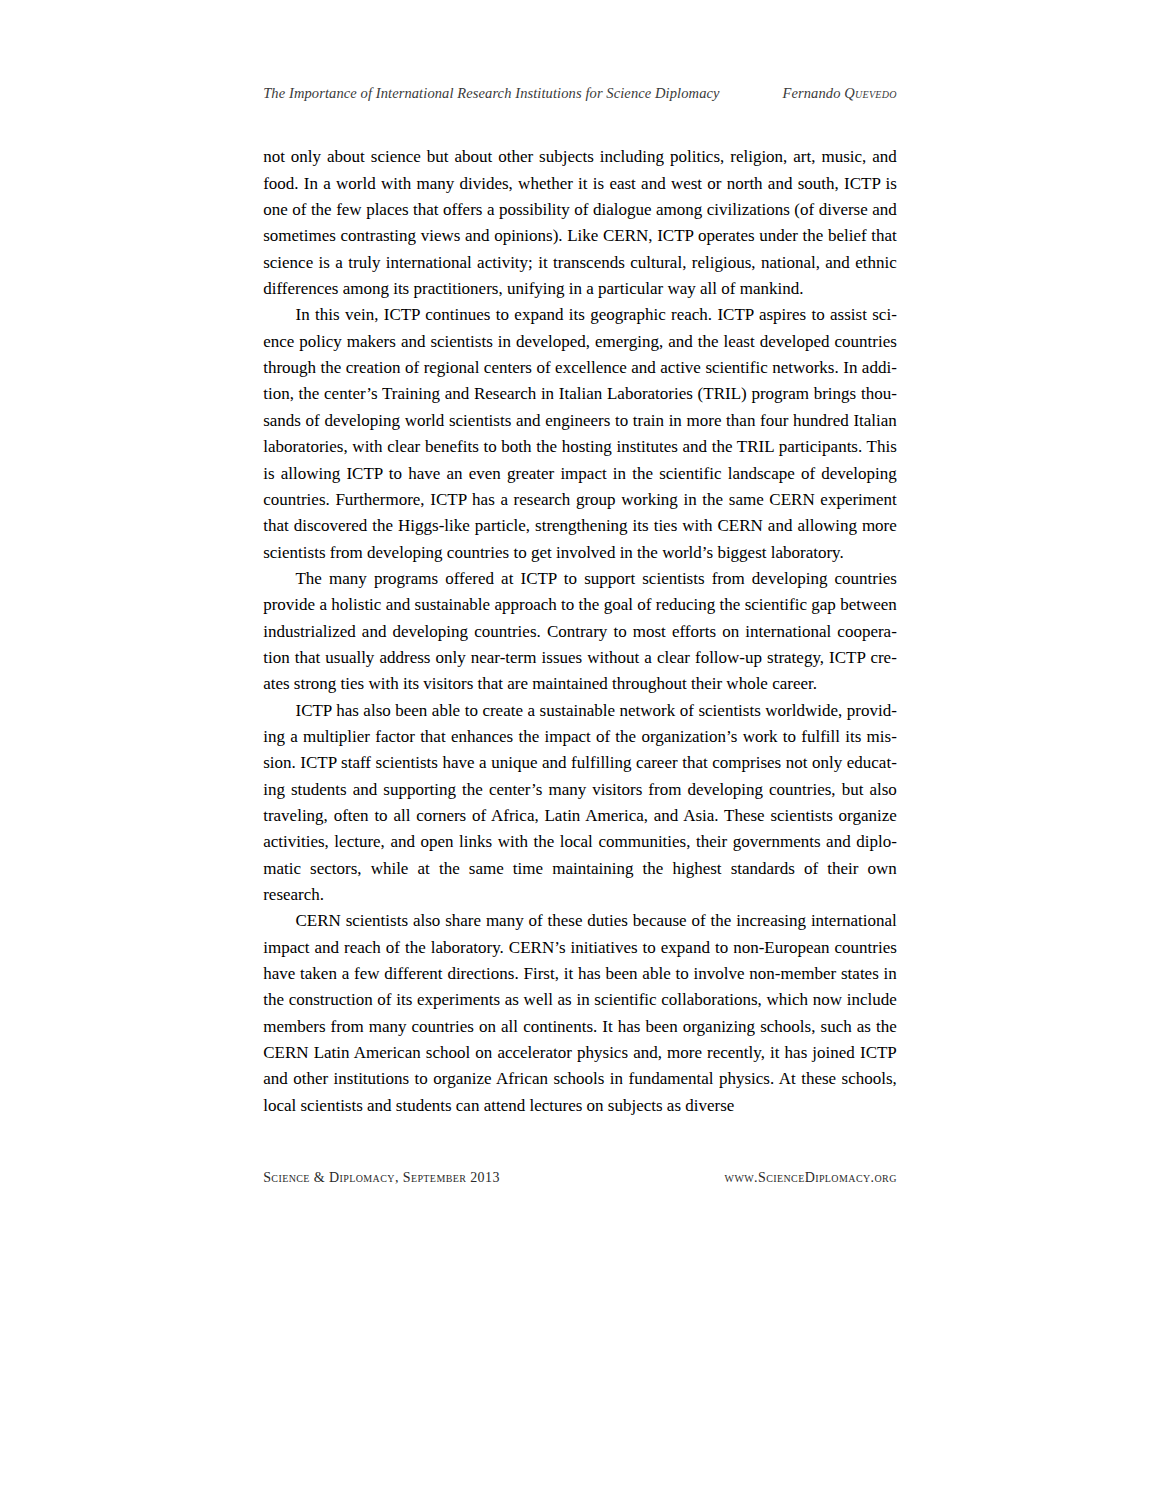The Importance of International Research Institutions for Science Diplomacy Fernando Quevedo
not only about science but about other subjects including politics, religion, art, music, and food. In a world with many divides, whether it is east and west or north and south, ICTP is one of the few places that offers a possibility of dialogue among civilizations (of diverse and sometimes contrasting views and opinions). Like CERN, ICTP operates under the belief that science is a truly international activity; it transcends cultural, religious, national, and ethnic differences among its practitioners, unifying in a particular way all of mankind.
In this vein, ICTP continues to expand its geographic reach. ICTP aspires to assist science policy makers and scientists in developed, emerging, and the least developed countries through the creation of regional centers of excellence and active scientific networks. In addition, the center’s Training and Research in Italian Laboratories (TRIL) program brings thousands of developing world scientists and engineers to train in more than four hundred Italian laboratories, with clear benefits to both the hosting institutes and the TRIL participants. This is allowing ICTP to have an even greater impact in the scientific landscape of developing countries. Furthermore, ICTP has a research group working in the same CERN experiment that discovered the Higgs-like particle, strengthening its ties with CERN and allowing more scientists from developing countries to get involved in the world’s biggest laboratory.
The many programs offered at ICTP to support scientists from developing countries provide a holistic and sustainable approach to the goal of reducing the scientific gap between industrialized and developing countries. Contrary to most efforts on international cooperation that usually address only near-term issues without a clear follow-up strategy, ICTP creates strong ties with its visitors that are maintained throughout their whole career.
ICTP has also been able to create a sustainable network of scientists worldwide, providing a multiplier factor that enhances the impact of the organization’s work to fulfill its mission. ICTP staff scientists have a unique and fulfilling career that comprises not only educating students and supporting the center’s many visitors from developing countries, but also traveling, often to all corners of Africa, Latin America, and Asia. These scientists organize activities, lecture, and open links with the local communities, their governments and diplomatic sectors, while at the same time maintaining the highest standards of their own research.
CERN scientists also share many of these duties because of the increasing international impact and reach of the laboratory. CERN’s initiatives to expand to non-European countries have taken a few different directions. First, it has been able to involve non-member states in the construction of its experiments as well as in scientific collaborations, which now include members from many countries on all continents. It has been organizing schools, such as the CERN Latin American school on accelerator physics and, more recently, it has joined ICTP and other institutions to organize African schools in fundamental physics. At these schools, local scientists and students can attend lectures on subjects as diverse
Science & Diplomacy, September 2013 www.ScienceDiplomacy.org